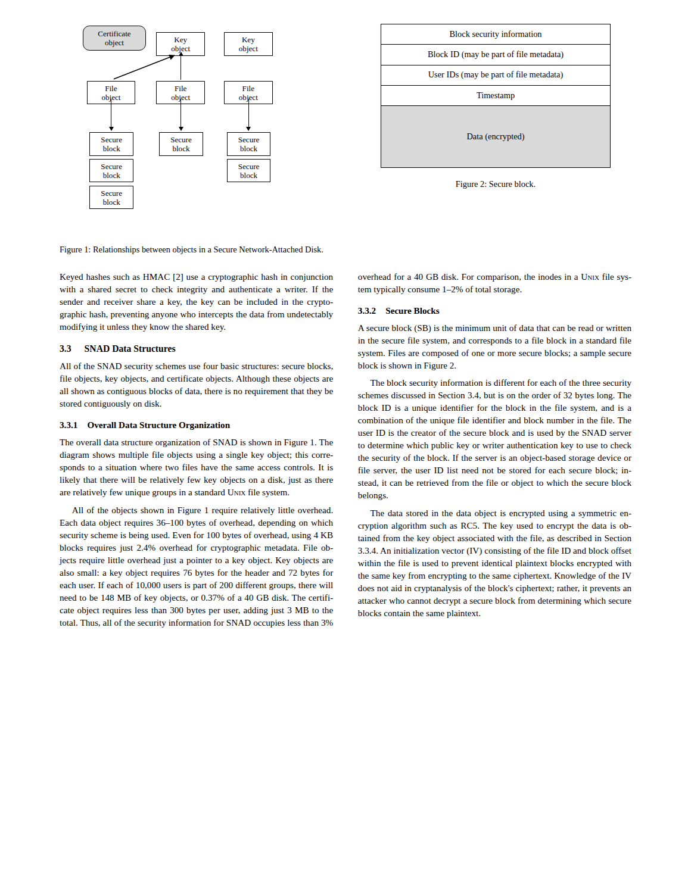Certificate
object
Key
object
Key
object
File
object
File
object
File
object
Secure
block
Secure
block
Secure
block
Secure
block
Secure
block
Secure
block
Figure 1: Relationships between objects in a Secure Network-Attached Disk.
Block security information
Block ID (may be part of file metadata)
User IDs (may be part of file metadata)
Timestamp
Data (encrypted)
Figure 2: Secure block.
Keyed hashes such as HMAC [2] use a cryptographic hash in conjunction with a shared secret to check integrity and authenticate a writer. If the sender and receiver share a key, the key can be included in the cryptographic hash, preventing anyone who intercepts the data from undetectably modifying it unless they know the shared key.
3.3 SNAD Data Structures
All of the SNAD security schemes use four basic structures: secure blocks, file objects, key objects, and certificate objects. Although these objects are all shown as contiguous blocks of data, there is no requirement that they be stored contiguously on disk.
3.3.1 Overall Data Structure Organization
The overall data structure organization of SNAD is shown in Figure 1. The diagram shows multiple file objects using a single key object; this corresponds to a situation where two files have the same access controls. It is likely that there will be relatively few key objects on a disk, just as there are relatively few unique groups in a standard Unix file system.
All of the objects shown in Figure 1 require relatively little overhead. Each data object requires 36–100 bytes of overhead, depending on which security scheme is being used. Even for 100 bytes of overhead, using 4 KB blocks requires just 2.4% overhead for cryptographic metadata. File objects require little overhead just a pointer to a key object. Key objects are also small: a key object requires 76 bytes for the header and 72 bytes for each user. If each of 10,000 users is part of 200 different groups, there will need to be 148 MB of key objects, or 0.37% of a 40 GB disk. The certificate object requires less than 300 bytes per user, adding just 3 MB to the total. Thus, all of the security information for SNAD occupies less than 3% overhead for a 40 GB disk. For comparison, the inodes in a Unix file system typically consume 1–2% of total storage.
3.3.2 Secure Blocks
A secure block (SB) is the minimum unit of data that can be read or written in the secure file system, and corresponds to a file block in a standard file system. Files are composed of one or more secure blocks; a sample secure block is shown in Figure 2.
The block security information is different for each of the three security schemes discussed in Section 3.4, but is on the order of 32 bytes long. The block ID is a unique identifier for the block in the file system, and is a combination of the unique file identifier and block number in the file. The user ID is the creator of the secure block and is used by the SNAD server to determine which public key or writer authentication key to use to check the security of the block. If the server is an object-based storage device or file server, the user ID list need not be stored for each secure block; instead, it can be retrieved from the file or object to which the secure block belongs.
The data stored in the data object is encrypted using a symmetric encryption algorithm such as RC5. The key used to encrypt the data is obtained from the key object associated with the file, as described in Section 3.3.4. An initialization vector (IV) consisting of the file ID and block offset within the file is used to prevent identical plaintext blocks encrypted with the same key from encrypting to the same ciphertext. Knowledge of the IV does not aid in cryptanalysis of the block's ciphertext; rather, it prevents an attacker who cannot decrypt a secure block from determining which secure blocks contain the same plaintext.